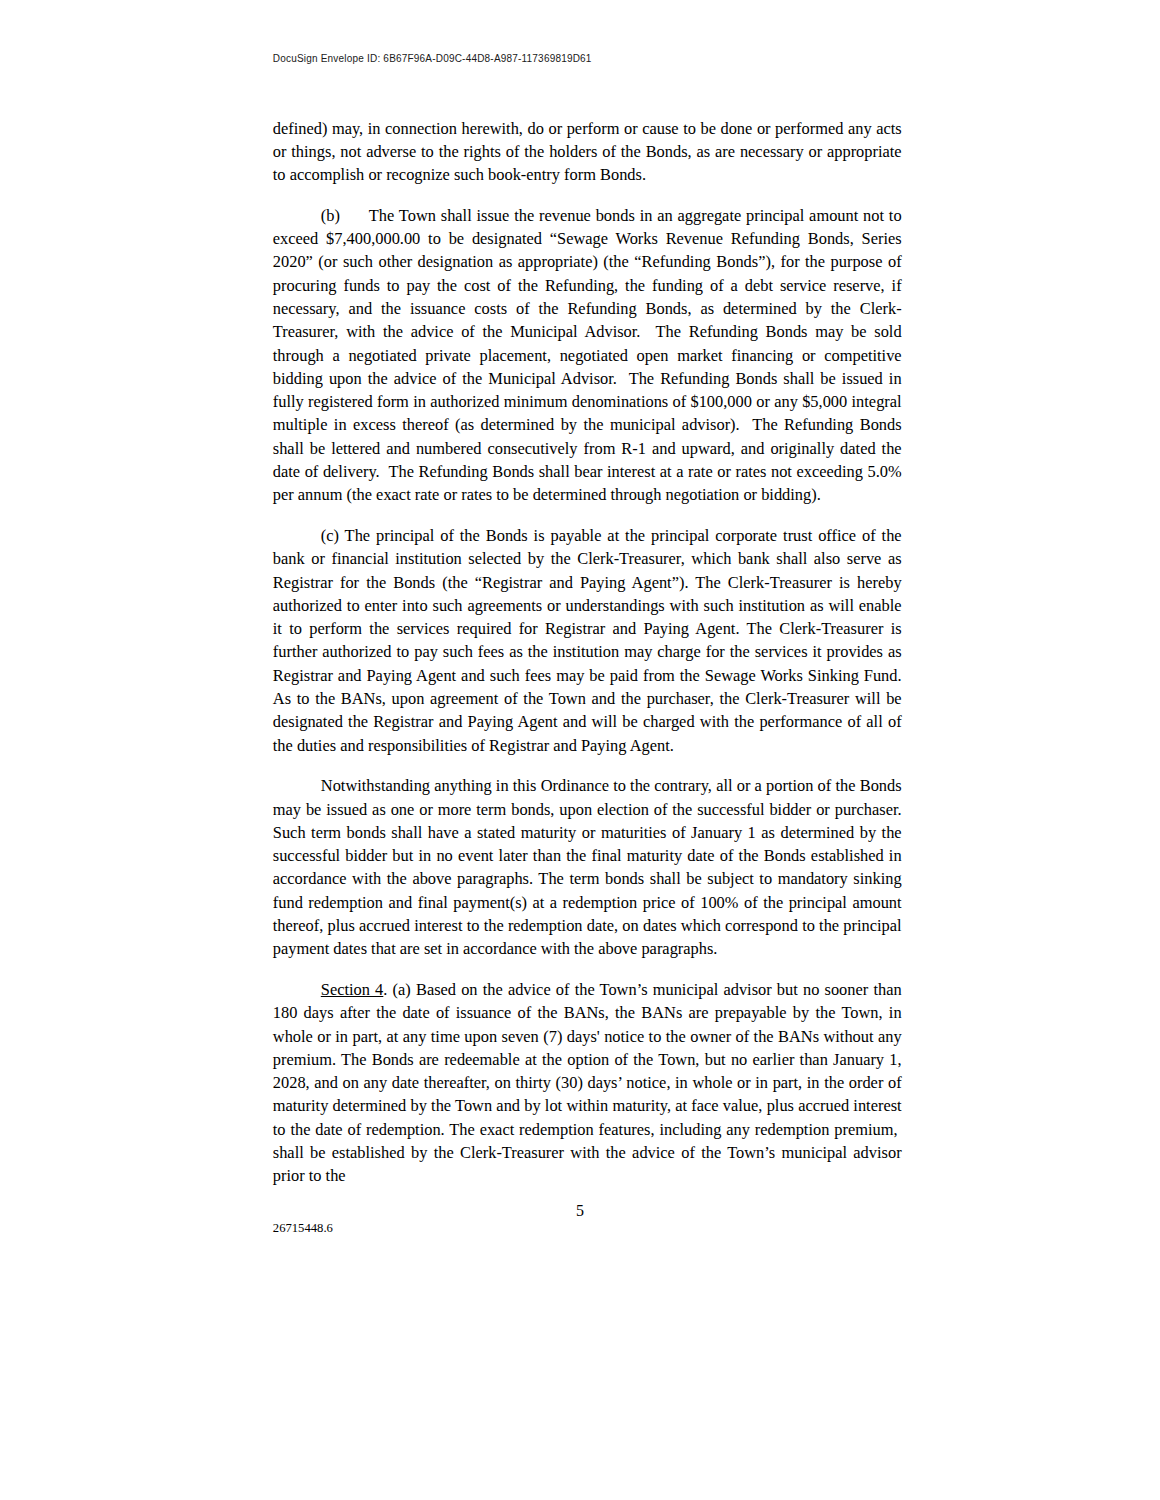DocuSign Envelope ID: 6B67F96A-D09C-44D8-A987-117369819D61
defined) may, in connection herewith, do or perform or cause to be done or performed any acts or things, not adverse to the rights of the holders of the Bonds, as are necessary or appropriate to accomplish or recognize such book-entry form Bonds.
(b) The Town shall issue the revenue bonds in an aggregate principal amount not to exceed $7,400,000.00 to be designated “Sewage Works Revenue Refunding Bonds, Series 2020” (or such other designation as appropriate) (the “Refunding Bonds”), for the purpose of procuring funds to pay the cost of the Refunding, the funding of a debt service reserve, if necessary, and the issuance costs of the Refunding Bonds, as determined by the Clerk-Treasurer, with the advice of the Municipal Advisor. The Refunding Bonds may be sold through a negotiated private placement, negotiated open market financing or competitive bidding upon the advice of the Municipal Advisor. The Refunding Bonds shall be issued in fully registered form in authorized minimum denominations of $100,000 or any $5,000 integral multiple in excess thereof (as determined by the municipal advisor). The Refunding Bonds shall be lettered and numbered consecutively from R-1 and upward, and originally dated the date of delivery. The Refunding Bonds shall bear interest at a rate or rates not exceeding 5.0% per annum (the exact rate or rates to be determined through negotiation or bidding).
(c) The principal of the Bonds is payable at the principal corporate trust office of the bank or financial institution selected by the Clerk-Treasurer, which bank shall also serve as Registrar for the Bonds (the “Registrar and Paying Agent”). The Clerk-Treasurer is hereby authorized to enter into such agreements or understandings with such institution as will enable it to perform the services required for Registrar and Paying Agent. The Clerk-Treasurer is further authorized to pay such fees as the institution may charge for the services it provides as Registrar and Paying Agent and such fees may be paid from the Sewage Works Sinking Fund. As to the BANs, upon agreement of the Town and the purchaser, the Clerk-Treasurer will be designated the Registrar and Paying Agent and will be charged with the performance of all of the duties and responsibilities of Registrar and Paying Agent.
Notwithstanding anything in this Ordinance to the contrary, all or a portion of the Bonds may be issued as one or more term bonds, upon election of the successful bidder or purchaser. Such term bonds shall have a stated maturity or maturities of January 1 as determined by the successful bidder but in no event later than the final maturity date of the Bonds established in accordance with the above paragraphs. The term bonds shall be subject to mandatory sinking fund redemption and final payment(s) at a redemption price of 100% of the principal amount thereof, plus accrued interest to the redemption date, on dates which correspond to the principal payment dates that are set in accordance with the above paragraphs.
Section 4. (a) Based on the advice of the Town’s municipal advisor but no sooner than 180 days after the date of issuance of the BANs, the BANs are prepayable by the Town, in whole or in part, at any time upon seven (7) days' notice to the owner of the BANs without any premium. The Bonds are redeemable at the option of the Town, but no earlier than January 1, 2028, and on any date thereafter, on thirty (30) days’ notice, in whole or in part, in the order of maturity determined by the Town and by lot within maturity, at face value, plus accrued interest to the date of redemption. The exact redemption features, including any redemption premium, shall be established by the Clerk-Treasurer with the advice of the Town’s municipal advisor prior to the
5
26715448.6